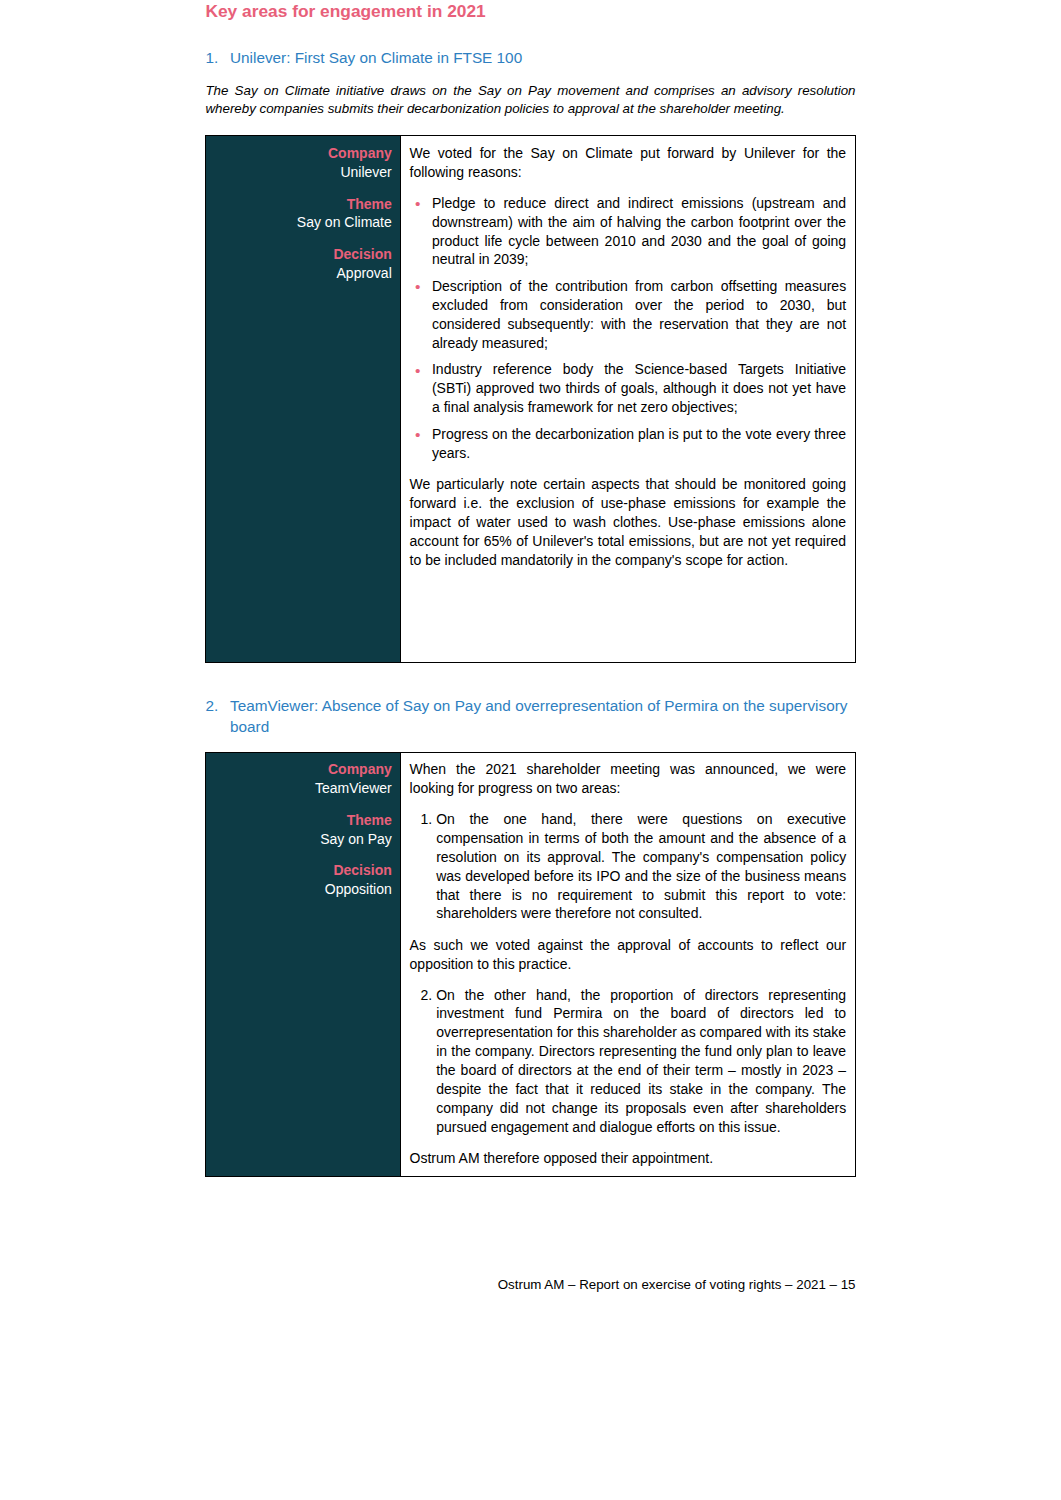Key areas for engagement in 2021
1. Unilever: First Say on Climate in FTSE 100
The Say on Climate initiative draws on the Say on Pay movement and comprises an advisory resolution whereby companies submits their decarbonization policies to approval at the shareholder meeting.
| Company Unilever Theme Say on Climate Decision Approval | We voted for the Say on Climate put forward by Unilever for the following reasons: Pledge to reduce direct and indirect emissions (upstream and downstream) with the aim of halving the carbon footprint over the product life cycle between 2010 and 2030 and the goal of going neutral in 2039; Description of the contribution from carbon offsetting measures excluded from consideration over the period to 2030, but considered subsequently: with the reservation that they are not already measured; Industry reference body the Science-based Targets Initiative (SBTi) approved two thirds of goals, although it does not yet have a final analysis framework for net zero objectives; Progress on the decarbonization plan is put to the vote every three years. We particularly note certain aspects that should be monitored going forward i.e. the exclusion of use-phase emissions for example the impact of water used to wash clothes. Use-phase emissions alone account for 65% of Unilever's total emissions, but are not yet required to be included mandatorily in the company's scope for action. |
2. TeamViewer: Absence of Say on Pay and overrepresentation of Permira on the supervisory board
| Company TeamViewer Theme Say on Pay Decision Opposition | When the 2021 shareholder meeting was announced, we were looking for progress on two areas: On the one hand, there were questions on executive compensation in terms of both the amount and the absence of a resolution on its approval. The company's compensation policy was developed before its IPO and the size of the business means that there is no requirement to submit this report to vote: shareholders were therefore not consulted. As such we voted against the approval of accounts to reflect our opposition to this practice. On the other hand, the proportion of directors representing investment fund Permira on the board of directors led to overrepresentation for this shareholder as compared with its stake in the company. Directors representing the fund only plan to leave the board of directors at the end of their term – mostly in 2023 – despite the fact that it reduced its stake in the company. The company did not change its proposals even after shareholders pursued engagement and dialogue efforts on this issue. Ostrum AM therefore opposed their appointment. |
Ostrum AM – Report on exercise of voting rights – 2021 – 15